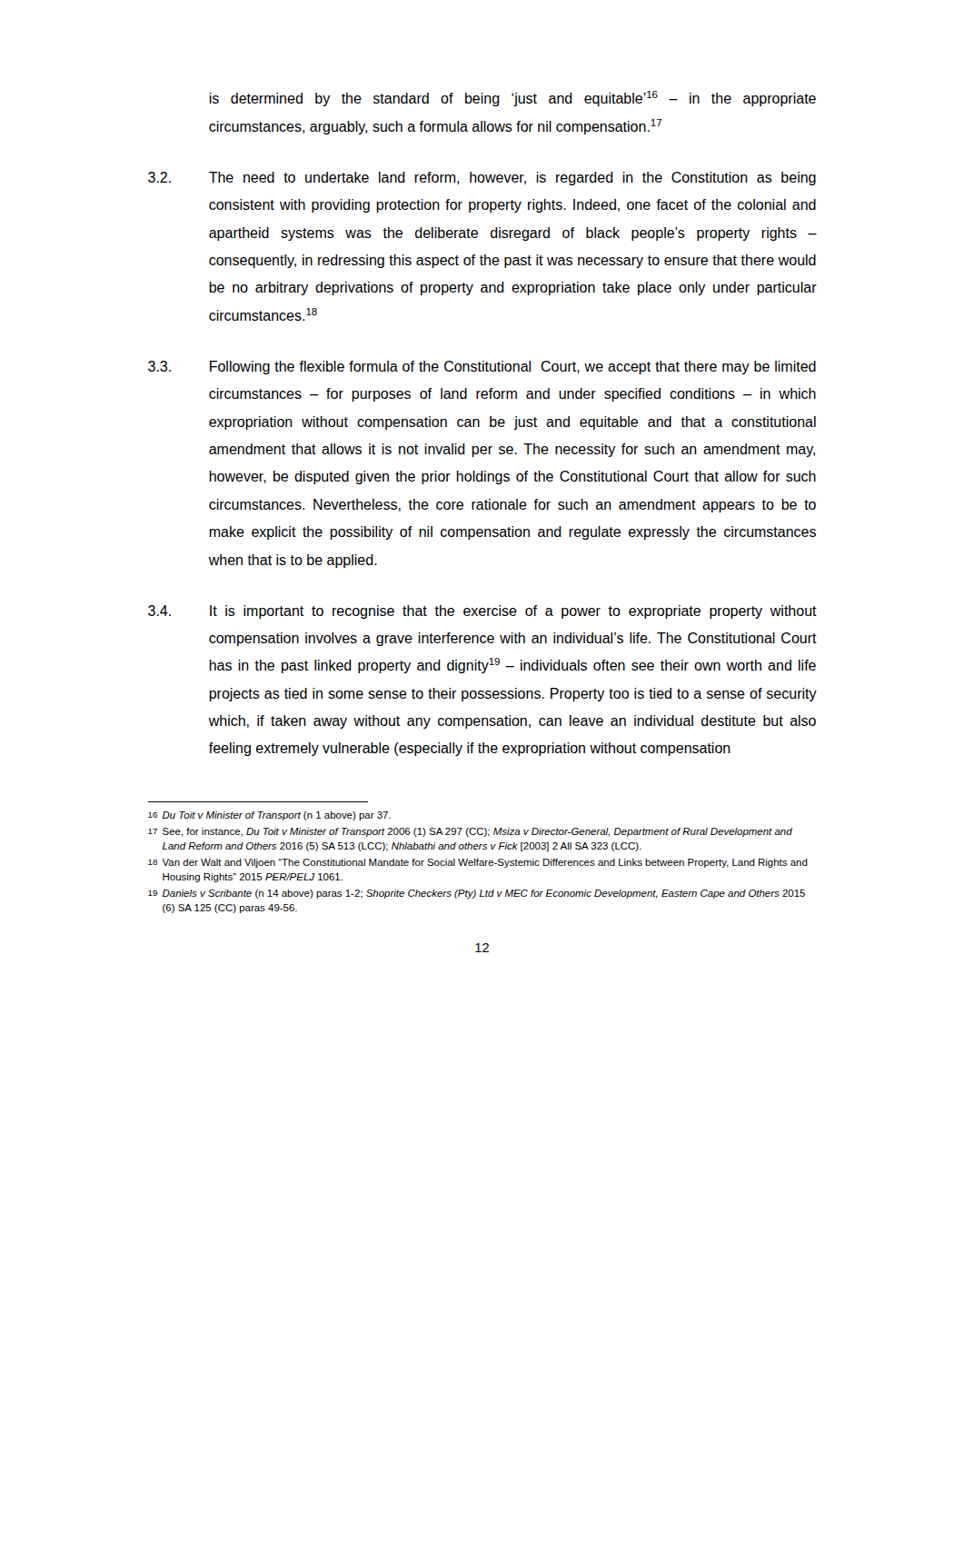is determined by the standard of being ‘just and equitable’16 – in the appropriate circumstances, arguably, such a formula allows for nil compensation.17
3.2. The need to undertake land reform, however, is regarded in the Constitution as being consistent with providing protection for property rights. Indeed, one facet of the colonial and apartheid systems was the deliberate disregard of black people’s property rights – consequently, in redressing this aspect of the past it was necessary to ensure that there would be no arbitrary deprivations of property and expropriation take place only under particular circumstances.18
3.3. Following the flexible formula of the Constitutional Court, we accept that there may be limited circumstances – for purposes of land reform and under specified conditions – in which expropriation without compensation can be just and equitable and that a constitutional amendment that allows it is not invalid per se. The necessity for such an amendment may, however, be disputed given the prior holdings of the Constitutional Court that allow for such circumstances. Nevertheless, the core rationale for such an amendment appears to be to make explicit the possibility of nil compensation and regulate expressly the circumstances when that is to be applied.
3.4. It is important to recognise that the exercise of a power to expropriate property without compensation involves a grave interference with an individual’s life. The Constitutional Court has in the past linked property and dignity19 – individuals often see their own worth and life projects as tied in some sense to their possessions. Property too is tied to a sense of security which, if taken away without any compensation, can leave an individual destitute but also feeling extremely vulnerable (especially if the expropriation without compensation
16 Du Toit v Minister of Transport (n 1 above) par 37.
17 See, for instance, Du Toit v Minister of Transport 2006 (1) SA 297 (CC); Msiza v Director-General, Department of Rural Development and Land Reform and Others 2016 (5) SA 513 (LCC); Nhlabathi and others v Fick [2003] 2 All SA 323 (LCC).
18 Van der Walt and Viljoen “The Constitutional Mandate for Social Welfare-Systemic Differences and Links between Property, Land Rights and Housing Rights” 2015 PER/PELJ 1061.
19 Daniels v Scribante (n 14 above) paras 1-2; Shoprite Checkers (Pty) Ltd v MEC for Economic Development, Eastern Cape and Others 2015 (6) SA 125 (CC) paras 49-56.
12